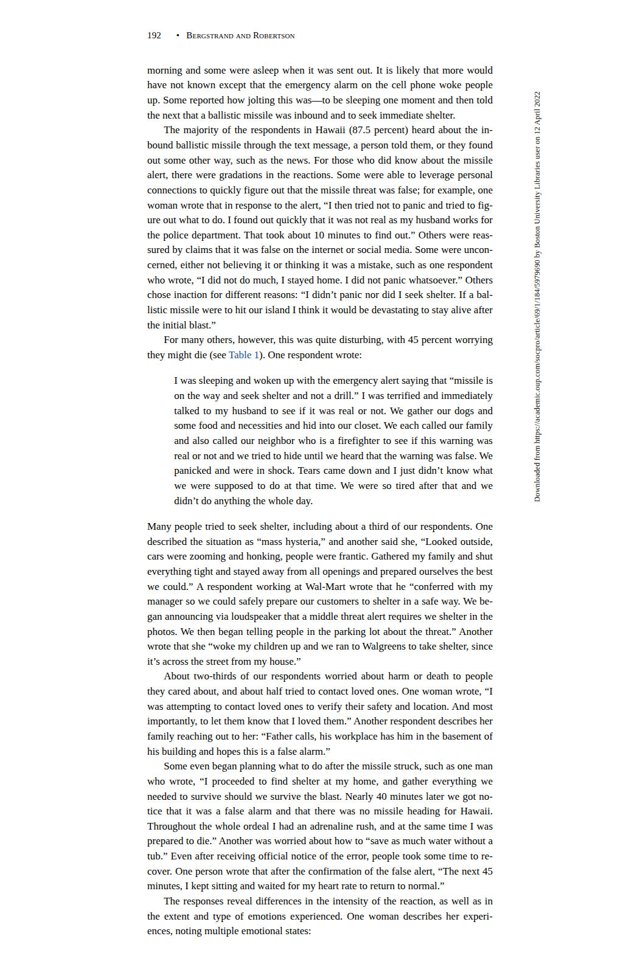192•Bergstrand and Robertson
morning and some were asleep when it was sent out. It is likely that more would have not known except that the emergency alarm on the cell phone woke people up. Some reported how jolting this was—to be sleeping one moment and then told the next that a ballistic missile was inbound and to seek immediate shelter.
The majority of the respondents in Hawaii (87.5 percent) heard about the inbound ballistic missile through the text message, a person told them, or they found out some other way, such as the news. For those who did know about the missile alert, there were gradations in the reactions. Some were able to leverage personal connections to quickly figure out that the missile threat was false; for example, one woman wrote that in response to the alert, “I then tried not to panic and tried to figure out what to do. I found out quickly that it was not real as my husband works for the police department. That took about 10 minutes to find out.” Others were reassured by claims that it was false on the internet or social media. Some were unconcerned, either not believing it or thinking it was a mistake, such as one respondent who wrote, “I did not do much, I stayed home. I did not panic whatsoever.” Others chose inaction for different reasons: “I didn’t panic nor did I seek shelter. If a ballistic missile were to hit our island I think it would be devastating to stay alive after the initial blast.”
For many others, however, this was quite disturbing, with 45 percent worrying they might die (see Table 1). One respondent wrote:
I was sleeping and woken up with the emergency alert saying that “missile is on the way and seek shelter and not a drill.” I was terrified and immediately talked to my husband to see if it was real or not. We gather our dogs and some food and necessities and hid into our closet. We each called our family and also called our neighbor who is a firefighter to see if this warning was real or not and we tried to hide until we heard that the warning was false. We panicked and were in shock. Tears came down and I just didn’t know what we were supposed to do at that time. We were so tired after that and we didn’t do anything the whole day.
Many people tried to seek shelter, including about a third of our respondents. One described the situation as “mass hysteria,” and another said she, “Looked outside, cars were zooming and honking, people were frantic. Gathered my family and shut everything tight and stayed away from all openings and prepared ourselves the best we could.” A respondent working at Wal-Mart wrote that he “conferred with my manager so we could safely prepare our customers to shelter in a safe way. We began announcing via loudspeaker that a middle threat alert requires we shelter in the photos. We then began telling people in the parking lot about the threat.” Another wrote that she “woke my children up and we ran to Walgreens to take shelter, since it’s across the street from my house.”
About two-thirds of our respondents worried about harm or death to people they cared about, and about half tried to contact loved ones. One woman wrote, “I was attempting to contact loved ones to verify their safety and location. And most importantly, to let them know that I loved them.” Another respondent describes her family reaching out to her: “Father calls, his workplace has him in the basement of his building and hopes this is a false alarm.”
Some even began planning what to do after the missile struck, such as one man who wrote, “I proceeded to find shelter at my home, and gather everything we needed to survive should we survive the blast. Nearly 40 minutes later we got notice that it was a false alarm and that there was no missile heading for Hawaii. Throughout the whole ordeal I had an adrenaline rush, and at the same time I was prepared to die.” Another was worried about how to “save as much water without a tub.” Even after receiving official notice of the error, people took some time to recover. One person wrote that after the confirmation of the false alert, “The next 45 minutes, I kept sitting and waited for my heart rate to return to normal.”
The responses reveal differences in the intensity of the reaction, as well as in the extent and type of emotions experienced. One woman describes her experiences, noting multiple emotional states:
Downloaded from https://academic.oup.com/socpro/article/69/1/184/5979690 by Boston University Libraries user on 12 April 2022